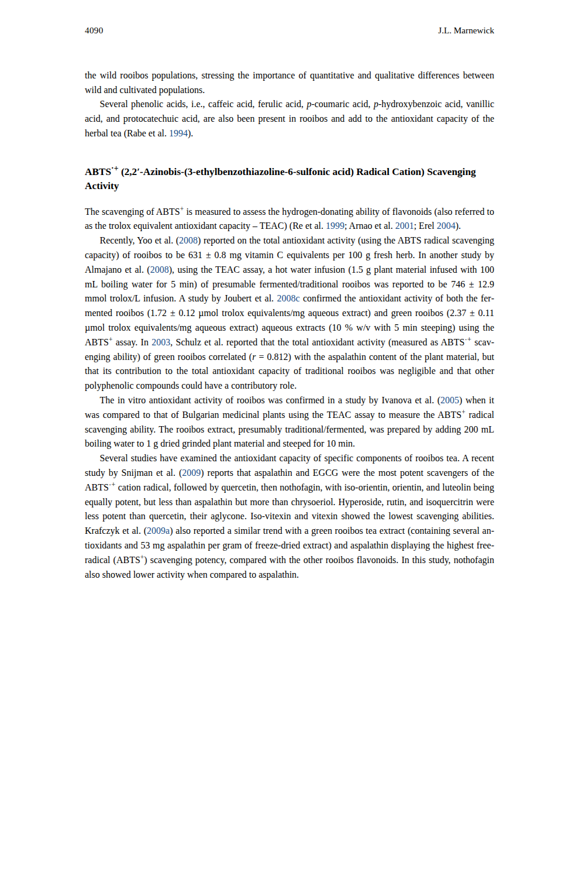4090 J.L. Marnewick
the wild rooibos populations, stressing the importance of quantitative and qualitative differences between wild and cultivated populations.
Several phenolic acids, i.e., caffeic acid, ferulic acid, p-coumaric acid, p-hydroxybenzoic acid, vanillic acid, and protocatechuic acid, are also been present in rooibos and add to the antioxidant capacity of the herbal tea (Rabe et al. 1994).
ABTS·+ (2,2′-Azinobis-(3-ethylbenzothiazoline-6-sulfonic acid) Radical Cation) Scavenging Activity
The scavenging of ABTS+ is measured to assess the hydrogen-donating ability of flavonoids (also referred to as the trolox equivalent antioxidant capacity – TEAC) (Re et al. 1999; Arnao et al. 2001; Erel 2004).
Recently, Yoo et al. (2008) reported on the total antioxidant activity (using the ABTS radical scavenging capacity) of rooibos to be 631 ± 0.8 mg vitamin C equivalents per 100 g fresh herb. In another study by Almajano et al. (2008), using the TEAC assay, a hot water infusion (1.5 g plant material infused with 100 mL boiling water for 5 min) of presumable fermented/traditional rooibos was reported to be 746 ± 12.9 mmol trolox/L infusion. A study by Joubert et al. 2008c confirmed the antioxidant activity of both the fermented rooibos (1.72 ± 0.12 µmol trolox equivalents/mg aqueous extract) and green rooibos (2.37 ± 0.11 µmol trolox equivalents/mg aqueous extract) aqueous extracts (10 % w/v with 5 min steeping) using the ABTS+ assay. In 2003, Schulz et al. reported that the total antioxidant activity (measured as ABTS·+ scavenging ability) of green rooibos correlated (r = 0.812) with the aspalathin content of the plant material, but that its contribution to the total antioxidant capacity of traditional rooibos was negligible and that other polyphenolic compounds could have a contributory role.
The in vitro antioxidant activity of rooibos was confirmed in a study by Ivanova et al. (2005) when it was compared to that of Bulgarian medicinal plants using the TEAC assay to measure the ABTS+ radical scavenging ability. The rooibos extract, presumably traditional/fermented, was prepared by adding 200 mL boiling water to 1 g dried grinded plant material and steeped for 10 min.
Several studies have examined the antioxidant capacity of specific components of rooibos tea. A recent study by Snijman et al. (2009) reports that aspalathin and EGCG were the most potent scavengers of the ABTS·+ cation radical, followed by quercetin, then nothofagin, with iso-orientin, orientin, and luteolin being equally potent, but less than aspalathin but more than chrysoeriol. Hyperoside, rutin, and isoquercitrin were less potent than quercetin, their aglycone. Iso-vitexin and vitexin showed the lowest scavenging abilities. Krafczyk et al. (2009a) also reported a similar trend with a green rooibos tea extract (containing several antioxidants and 53 mg aspalathin per gram of freeze-dried extract) and aspalathin displaying the highest free-radical (ABTS+) scavenging potency, compared with the other rooibos flavonoids. In this study, nothofagin also showed lower activity when compared to aspalathin.